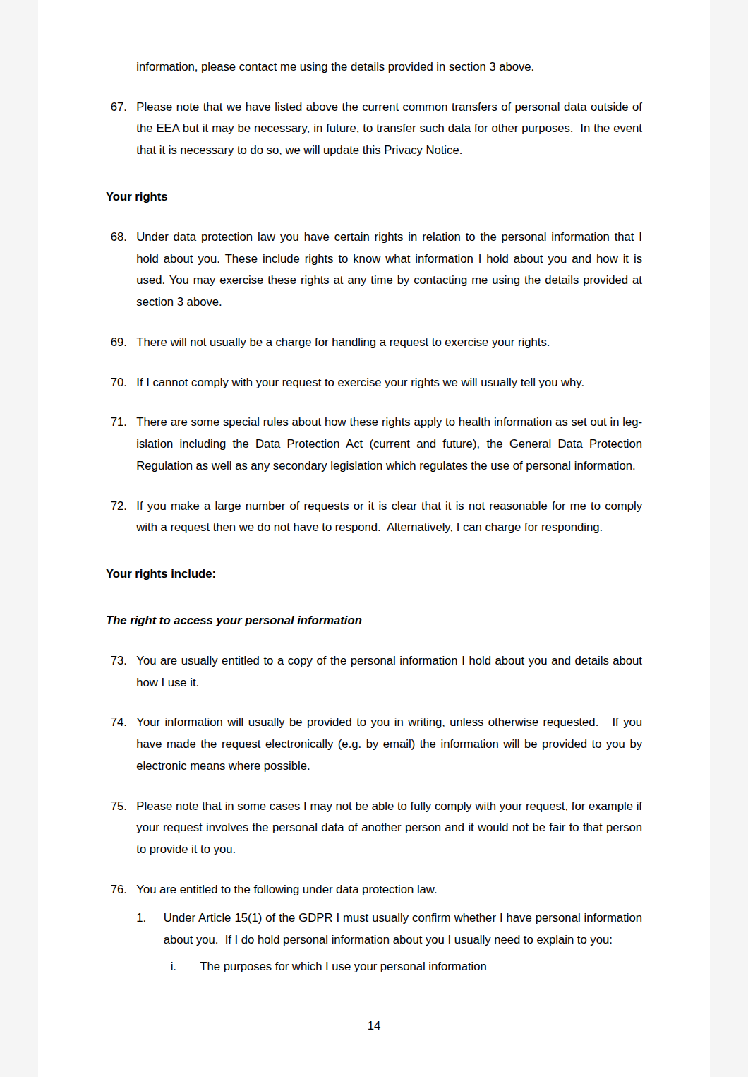information, please contact me using the details provided in section 3 above.
67. Please note that we have listed above the current common transfers of personal data outside of the EEA but it may be necessary, in future, to transfer such data for other purposes. In the event that it is necessary to do so, we will update this Privacy Notice.
Your rights
68. Under data protection law you have certain rights in relation to the personal information that I hold about you. These include rights to know what information I hold about you and how it is used. You may exercise these rights at any time by contacting me using the details provided at section 3 above.
69. There will not usually be a charge for handling a request to exercise your rights.
70. If I cannot comply with your request to exercise your rights we will usually tell you why.
71. There are some special rules about how these rights apply to health information as set out in legislation including the Data Protection Act (current and future), the General Data Protection Regulation as well as any secondary legislation which regulates the use of personal information.
72. If you make a large number of requests or it is clear that it is not reasonable for me to comply with a request then we do not have to respond. Alternatively, I can charge for responding.
Your rights include:
The right to access your personal information
73. You are usually entitled to a copy of the personal information I hold about you and details about how I use it.
74. Your information will usually be provided to you in writing, unless otherwise requested. If you have made the request electronically (e.g. by email) the information will be provided to you by electronic means where possible.
75. Please note that in some cases I may not be able to fully comply with your request, for example if your request involves the personal data of another person and it would not be fair to that person to provide it to you.
76. You are entitled to the following under data protection law.
1. Under Article 15(1) of the GDPR I must usually confirm whether I have personal information about you. If I do hold personal information about you I usually need to explain to you:
i. The purposes for which I use your personal information
14